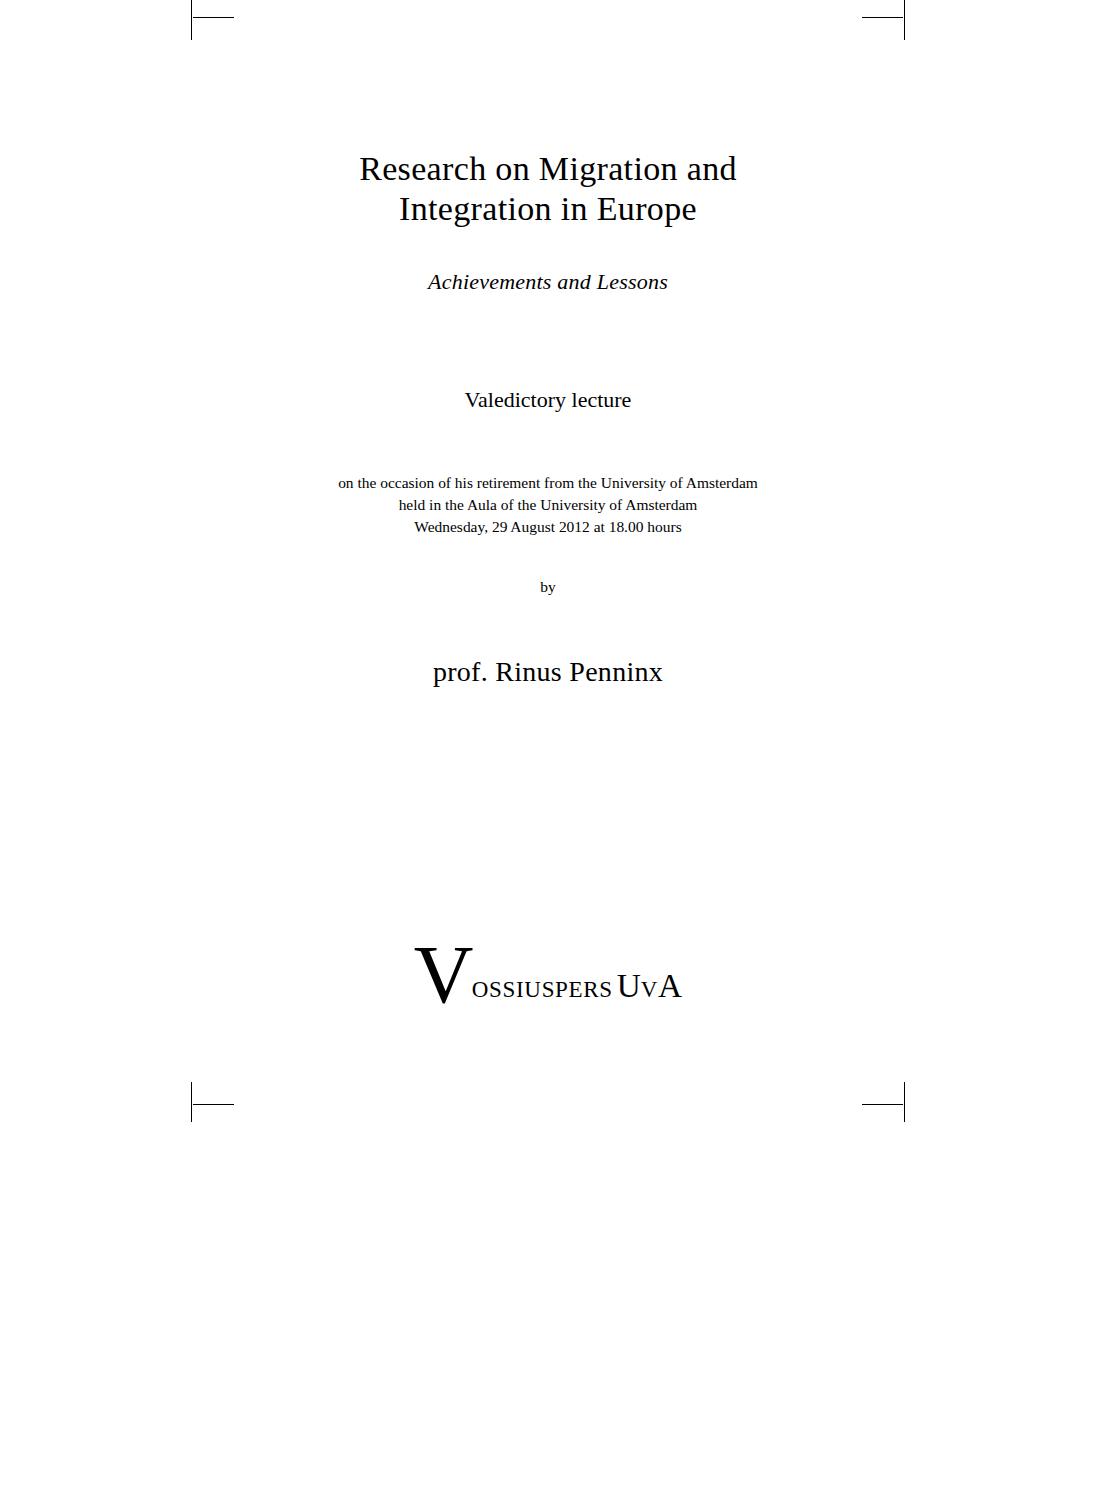Research on Migration and Integration in Europe
Achievements and Lessons
Valedictory lecture
on the occasion of his retirement from the University of Amsterdam held in the Aula of the University of Amsterdam Wednesday, 29 August 2012 at 18.00 hours
by
prof. Rinus Penninx
Vossiuspers UvA